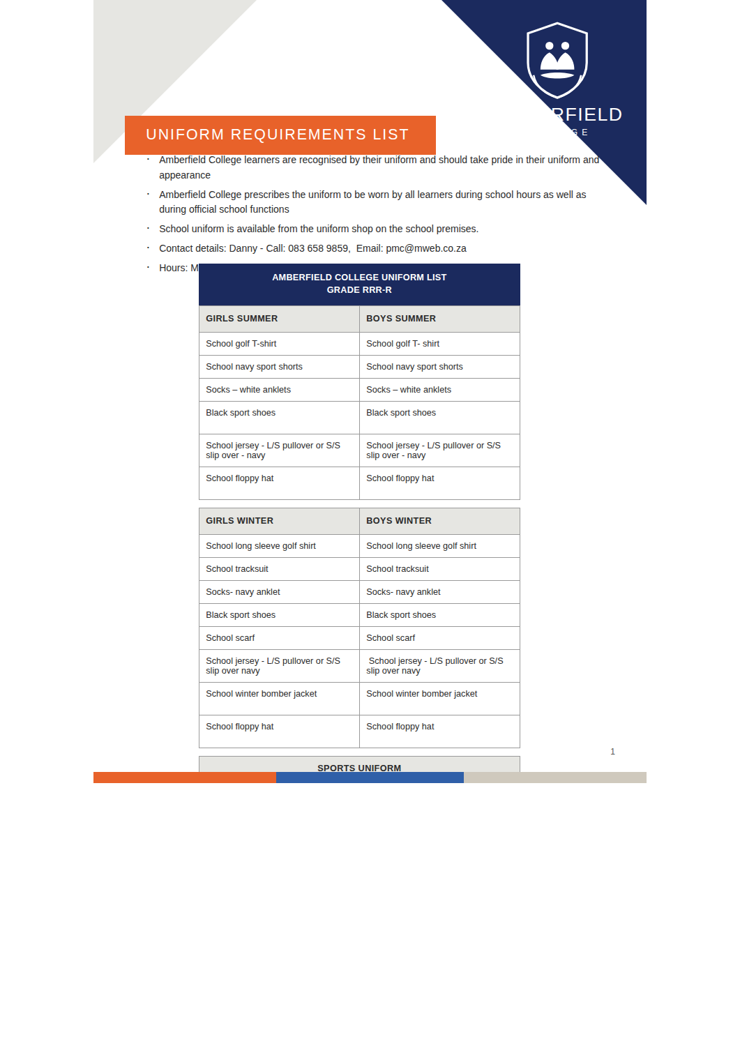AMBERFIELD
COLLEGE
UNIFORM REQUIREMENTS LIST
Amberfield College learners are recognised by their uniform and should take pride in their uniform and appearance
Amberfield College prescribes the uniform to be worn by all learners during school hours as well as during official school functions
School uniform is available from the uniform shop on the school premises.
Contact details: Danny - Call: 083 658 9859, Email: pmc@mweb.co.za
Hours: Monday - Friday 09h00-15h00, last Saturday of the month 09h00 - 12h00
| AMBERFIELD COLLEGE UNIFORM LIST GRADE RRR-R |
| GIRLS SUMMER | BOYS SUMMER |
| --- | --- |
| School golf T-shirt | School golf T- shirt |
| School navy sport shorts | School navy sport shorts |
| Socks – white anklets | Socks – white anklets |
| Black sport shoes | Black sport shoes |
| School jersey - L/S pullover or S/S slip over - navy | School jersey - L/S pullover or S/S slip over - navy |
| School floppy hat | School floppy hat |
| GIRLS WINTER | BOYS WINTER |
| --- | --- |
| School long sleeve golf shirt | School long sleeve golf shirt |
| School tracksuit | School tracksuit |
| Socks- navy anklet | Socks- navy anklet |
| Black sport shoes | Black sport shoes |
| School scarf | School scarf |
| School jersey - L/S pullover or S/S slip over navy | School jersey - L/S pullover or S/S slip over navy |
| School winter bomber jacket | School winter bomber jacket |
| School floppy hat | School floppy hat |
| SPORTS UNIFORM |
| --- |
| School satchel / trolley bag/ tog bag / lunch cooler bag – optional |
1